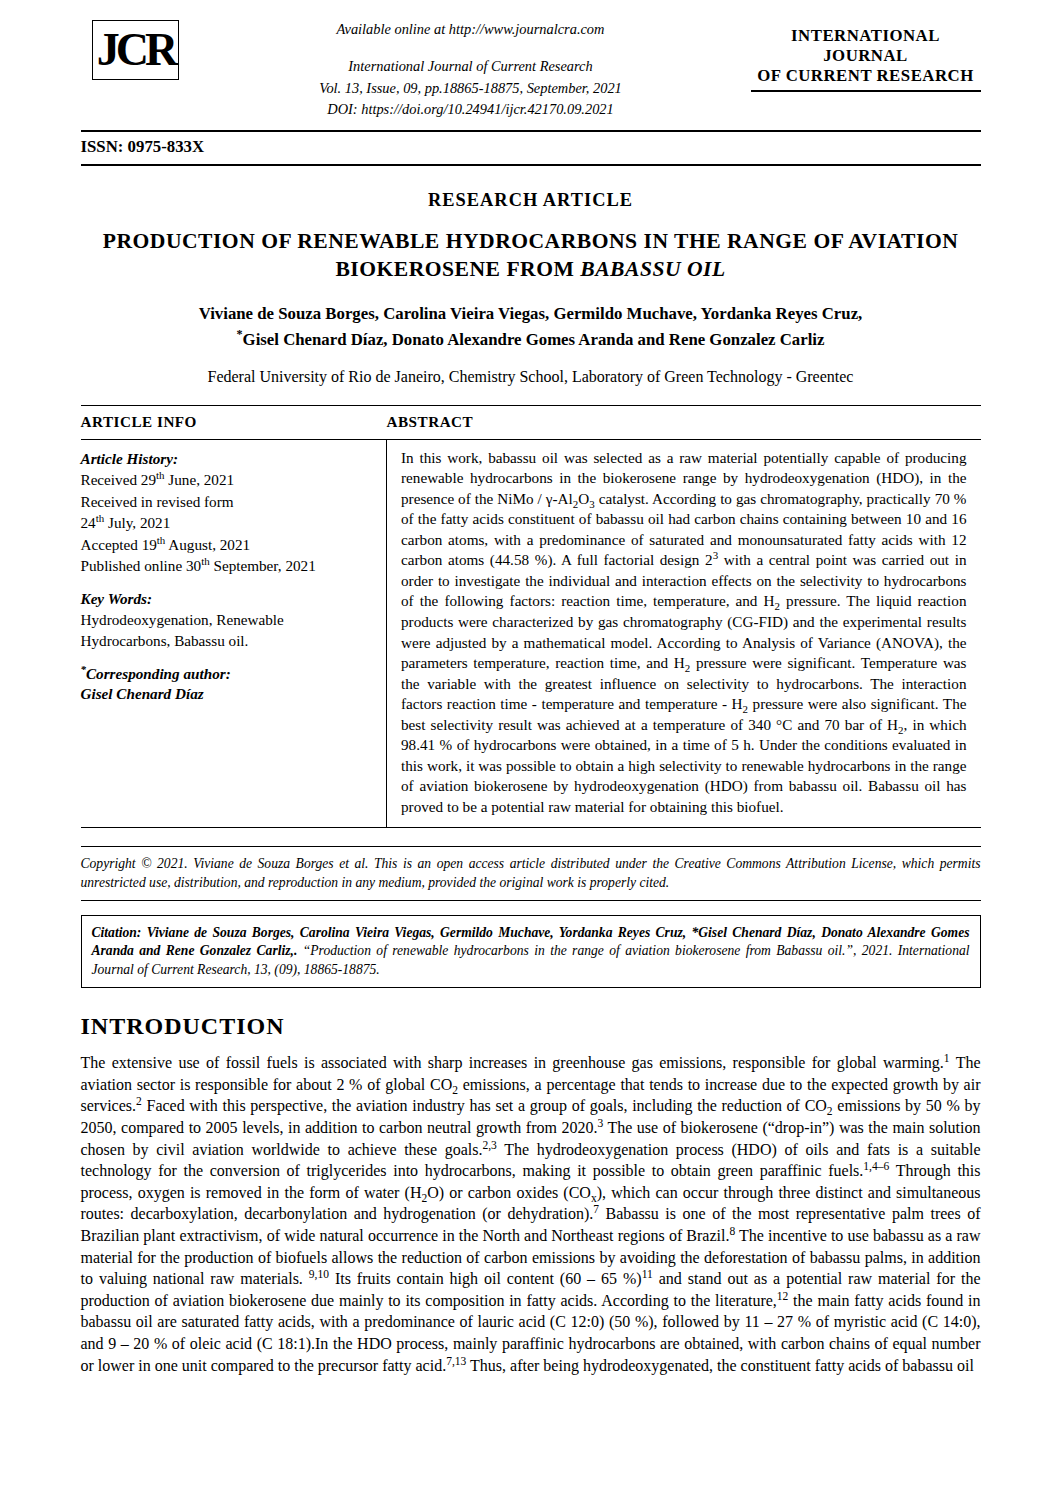JCR
Available online at http://www.journalcra.com
International Journal of Current Research
Vol. 13, Issue, 09, pp.18865-18875, September, 2021
DOI: https://doi.org/10.24941/ijcr.42170.09.2021
INTERNATIONAL JOURNAL
OF CURRENT RESEARCH
ISSN: 0975-833X
RESEARCH ARTICLE
PRODUCTION OF RENEWABLE HYDROCARBONS IN THE RANGE OF AVIATION BIOKEROSENE FROM BABASSU OIL
Viviane de Souza Borges, Carolina Vieira Viegas, Germildo Muchave, Yordanka Reyes Cruz,
*Gisel Chenard Díaz, Donato Alexandre Gomes Aranda and Rene Gonzalez Carliz
Federal University of Rio de Janeiro, Chemistry School, Laboratory of Green Technology - Greentec
| ARTICLE INFO | ABSTRACT |
| --- | --- |
| Article History: Received 29 th June, 2021 Received in revised form 24 th July, 2021 Accepted 19 th August, 2021 Published online 30 th September, 2021 Key Words: Hydrodeoxygenation, Renewable Hydrocarbons, Babassu oil. * Corresponding author: Gisel Chenard Díaz | In this work, babassu oil was selected as a raw material potentially capable of producing renewable hydrocarbons in the biokerosene range by hydrodeoxygenation (HDO), in the presence of the NiMo / γ-Al 2 O 3 catalyst. According to gas chromatography, practically 70 % of the fatty acids constituent of babassu oil had carbon chains containing between 10 and 16 carbon atoms, with a predominance of saturated and monounsaturated fatty acids with 12 carbon atoms (44.58 %). A full factorial design 2 3 with a central point was carried out in order to investigate the individual and interaction effects on the selectivity to hydrocarbons of the following factors: reaction time, temperature, and H 2 pressure. The liquid reaction products were characterized by gas chromatography (CG-FID) and the experimental results were adjusted by a mathematical model. According to Analysis of Variance (ANOVA), the parameters temperature, reaction time, and H 2 pressure were significant. Temperature was the variable with the greatest influence on selectivity to hydrocarbons. The interaction factors reaction time - temperature and temperature - H 2 pressure were also significant. The best selectivity result was achieved at a temperature of 340 °C and 70 bar of H 2 , in which 98.41 % of hydrocarbons were obtained, in a time of 5 h. Under the conditions evaluated in this work, it was possible to obtain a high selectivity to renewable hydrocarbons in the range of aviation biokerosene by hydrodeoxygenation (HDO) from babassu oil. Babassu oil has proved to be a potential raw material for obtaining this biofuel. |
Copyright © 2021. Viviane de Souza Borges et al. This is an open access article distributed under the Creative Commons Attribution License, which permits unrestricted use, distribution, and reproduction in any medium, provided the original work is properly cited.
Citation: Viviane de Souza Borges, Carolina Vieira Viegas, Germildo Muchave, Yordanka Reyes Cruz, *Gisel Chenard Díaz, Donato Alexandre Gomes Aranda and Rene Gonzalez Carliz,. “Production of renewable hydrocarbons in the range of aviation biokerosene from Babassu oil.”, 2021. International Journal of Current Research, 13, (09), 18865-18875.
INTRODUCTION
The extensive use of fossil fuels is associated with sharp increases in greenhouse gas emissions, responsible for global warming.1 The aviation sector is responsible for about 2 % of global CO2 emissions, a percentage that tends to increase due to the expected growth by air services.2 Faced with this perspective, the aviation industry has set a group of goals, including the reduction of CO2 emissions by 50 % by 2050, compared to 2005 levels, in addition to carbon neutral growth from 2020.3 The use of biokerosene (“drop-in”) was the main solution chosen by civil aviation worldwide to achieve these goals.2,3 The hydrodeoxygenation process (HDO) of oils and fats is a suitable technology for the conversion of triglycerides into hydrocarbons, making it possible to obtain green paraffinic fuels.1,4–6 Through this process, oxygen is removed in the form of water (H2O) or carbon oxides (COx), which can occur through three distinct and simultaneous routes: decarboxylation, decarbonylation and hydrogenation (or dehydration).7 Babassu is one of the most representative palm trees of Brazilian plant extractivism, of wide natural occurrence in the North and Northeast regions of Brazil.8 The incentive to use babassu as a raw material for the production of biofuels allows the reduction of carbon emissions by avoiding the deforestation of babassu palms, in addition to valuing national raw materials. 9,10 Its fruits contain high oil content (60 – 65 %)11 and stand out as a potential raw material for the production of aviation biokerosene due mainly to its composition in fatty acids. According to the literature,12 the main fatty acids found in babassu oil are saturated fatty acids, with a predominance of lauric acid (C 12:0) (50 %), followed by 11 – 27 % of myristic acid (C 14:0), and 9 – 20 % of oleic acid (C 18:1).In the HDO process, mainly paraffinic hydrocarbons are obtained, with carbon chains of equal number or lower in one unit compared to the precursor fatty acid.7,13 Thus, after being hydrodeoxygenated, the constituent fatty acids of babassu oil